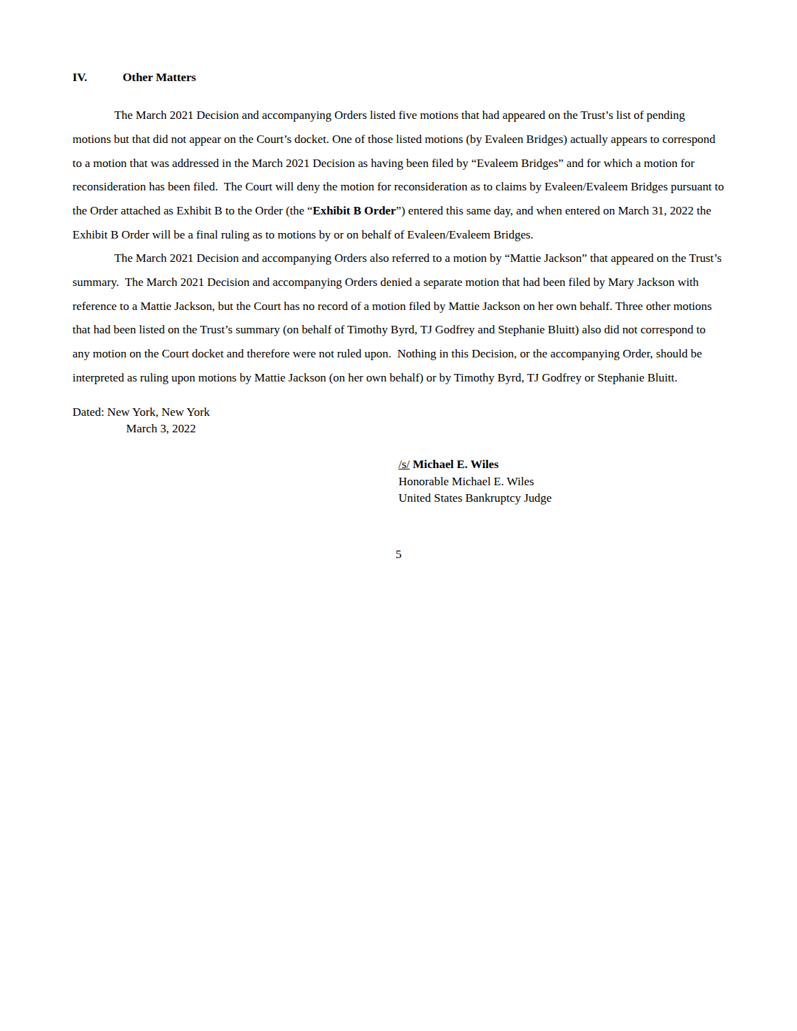IV. Other Matters
The March 2021 Decision and accompanying Orders listed five motions that had appeared on the Trust’s list of pending motions but that did not appear on the Court’s docket. One of those listed motions (by Evaleen Bridges) actually appears to correspond to a motion that was addressed in the March 2021 Decision as having been filed by “Evaleem Bridges” and for which a motion for reconsideration has been filed. The Court will deny the motion for reconsideration as to claims by Evaleen/Evaleem Bridges pursuant to the Order attached as Exhibit B to the Order (the “Exhibit B Order”) entered this same day, and when entered on March 31, 2022 the Exhibit B Order will be a final ruling as to motions by or on behalf of Evaleen/Evaleem Bridges.
The March 2021 Decision and accompanying Orders also referred to a motion by “Mattie Jackson” that appeared on the Trust’s summary. The March 2021 Decision and accompanying Orders denied a separate motion that had been filed by Mary Jackson with reference to a Mattie Jackson, but the Court has no record of a motion filed by Mattie Jackson on her own behalf. Three other motions that had been listed on the Trust’s summary (on behalf of Timothy Byrd, TJ Godfrey and Stephanie Bluitt) also did not correspond to any motion on the Court docket and therefore were not ruled upon. Nothing in this Decision, or the accompanying Order, should be interpreted as ruling upon motions by Mattie Jackson (on her own behalf) or by Timothy Byrd, TJ Godfrey or Stephanie Bluitt.
Dated: New York, New York
March 3, 2022
/s/ Michael E. Wiles
Honorable Michael E. Wiles
United States Bankruptcy Judge
5